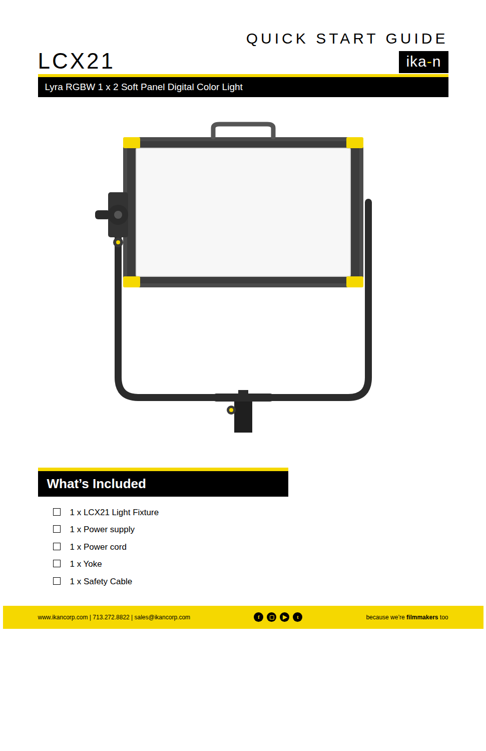QUICK START GUIDE
LCX21
ika-n
Lyra RGBW 1 x 2 Soft Panel Digital Color Light
ikan LCX21 Lyra RGBW 1 x 2 soft panel light A rectangular LED soft panel light with a white diffusion face, dark grey frame with yellow corner accents, mounted in a U-shaped black yoke on a light stand.
What’s Included
1 x LCX21 Light Fixture
1 x Power supply
1 x Power cord
1 x Yoke
1 x Safety Cable
www.ikancorp.com | 713.272.8822 | sales@ikancorp.com
f ▢ ▶ t
because we’re filmmakers too